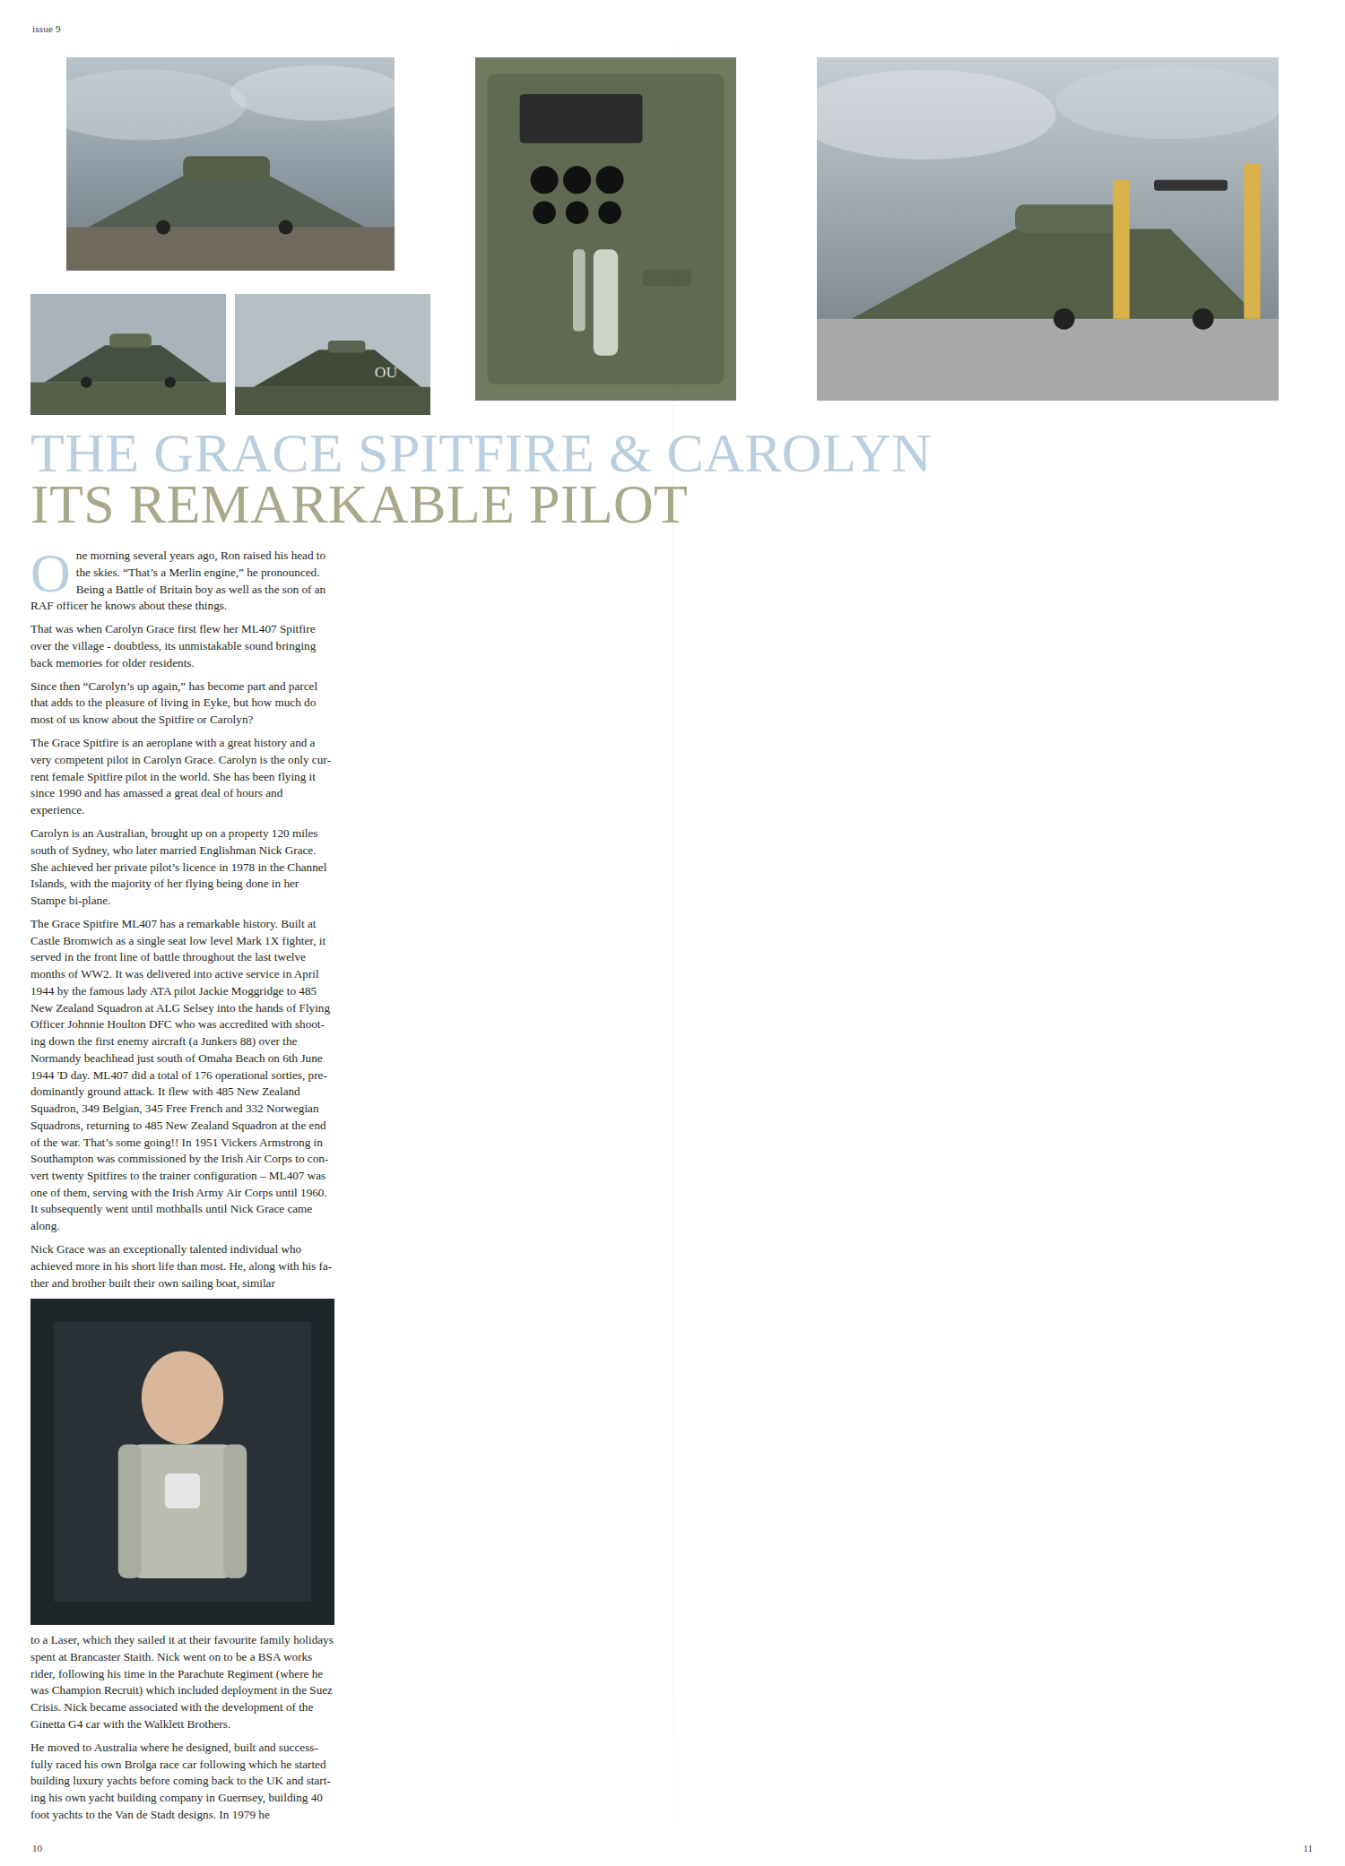issue 9
The Grace Spitfire & Carolyn Its Remarkable Pilot
One morning several years ago, Ron raised his head to the skies. “That’s a Merlin engine,” he pronounced. Being a Battle of Britain boy as well as the son of an RAF officer he knows about these things.
That was when Carolyn Grace first flew her ML407 Spitfire over the village - doubtless, its unmistakable sound bringing back memories for older residents.
Since then “Carolyn’s up again,” has become part and parcel that adds to the pleasure of living in Eyke, but how much do most of us know about the Spitfire or Carolyn?
The Grace Spitfire is an aeroplane with a great history and a very competent pilot in Carolyn Grace. Carolyn is the only current female Spitfire pilot in the world. She has been flying it since 1990 and has amassed a great deal of hours and experience.
Carolyn is an Australian, brought up on a property 120 miles south of Sydney, who later married Englishman Nick Grace. She achieved her private pilot’s licence in 1978 in the Channel Islands, with the majority of her flying being done in her Stampe bi-plane.
The Grace Spitfire ML407 has a remarkable history. Built at Castle Bromwich as a single seat low level Mark 1X fighter, it served in the front line of battle throughout the last twelve months of WW2. It was delivered into active service in April 1944 by the famous lady ATA pilot Jackie Moggridge to 485 New Zealand Squadron at ALG Selsey into the hands of Flying Officer Johnnie Houlton DFC who was accredited with shooting down the first enemy aircraft (a Junkers 88) over the Normandy beachhead just south of Omaha Beach on 6th June 1944 'D day. ML407 did a total of 176 operational sorties, predominantly ground attack. It flew with 485 New Zealand Squadron, 349 Belgian, 345 Free French and 332 Norwegian Squadrons, returning to 485 New Zealand Squadron at the end of the war. That’s some going!! In 1951 Vickers Armstrong in Southampton was commissioned by the Irish Air Corps to convert twenty Spitfires to the trainer configuration – ML407 was one of them, serving with the Irish Army Air Corps until 1960. It subsequently went until mothballs until Nick Grace came along.
Nick Grace was an exceptionally talented individual who achieved more in his short life than most. He, along with his father and brother built their own sailing boat, similar
to a Laser, which they sailed it at their favourite family holidays spent at Brancaster Staith. Nick went on to be a BSA works rider, following his time in the Parachute Regiment (where he was Champion Recruit) which included deployment in the Suez Crisis. Nick became associated with the development of the Ginetta G4 car with the Walklett Brothers.
He moved to Australia where he designed, built and successfully raced his own Brolga race car following which he started building luxury yachts before coming back to the UK and starting his own yacht building company in Guernsey, building 40 foot yachts to the Van de Stadt designs. In 1979 he
10
11